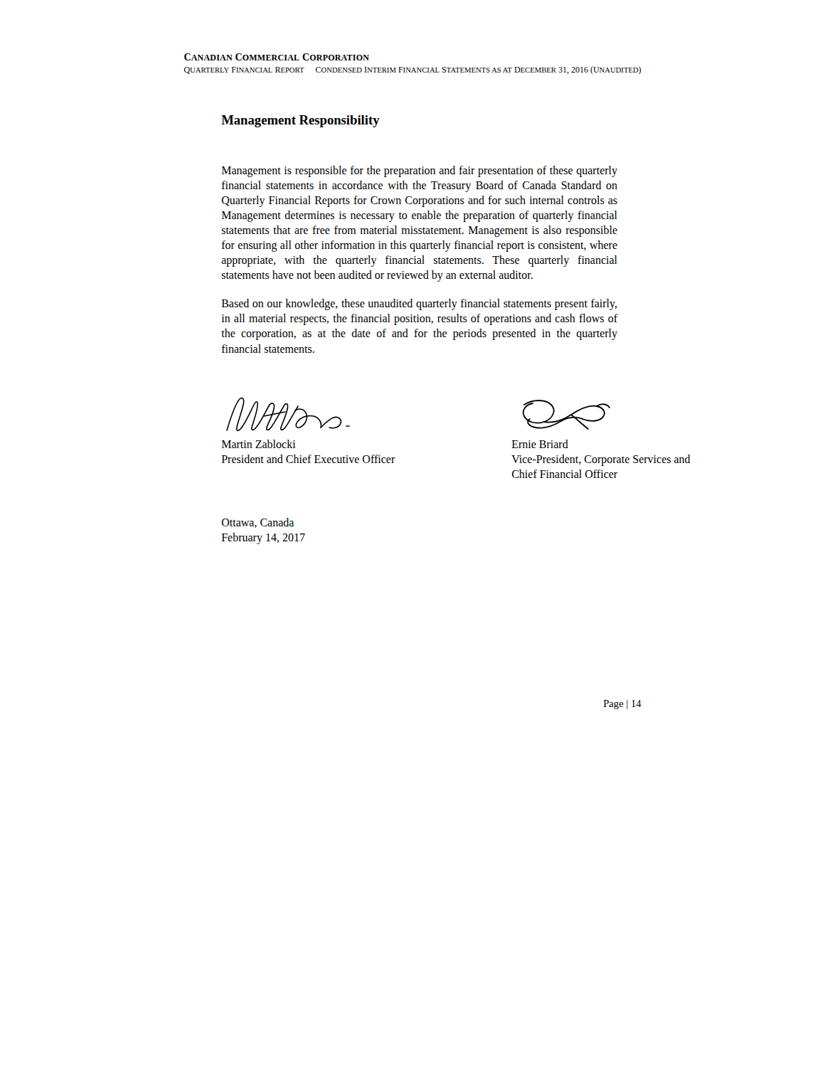CANADIAN COMMERCIAL CORPORATION
QUARTERLY FINANCIAL REPORT CONDENSED INTERIM FINANCIAL STATEMENTS AS AT DECEMBER 31, 2016 (UNAUDITED)
Management Responsibility
Management is responsible for the preparation and fair presentation of these quarterly financial statements in accordance with the Treasury Board of Canada Standard on Quarterly Financial Reports for Crown Corporations and for such internal controls as Management determines is necessary to enable the preparation of quarterly financial statements that are free from material misstatement. Management is also responsible for ensuring all other information in this quarterly financial report is consistent, where appropriate, with the quarterly financial statements. These quarterly financial statements have not been audited or reviewed by an external auditor.
Based on our knowledge, these unaudited quarterly financial statements present fairly, in all material respects, the financial position, results of operations and cash flows of the corporation, as at the date of and for the periods presented in the quarterly financial statements.
Martin Zablocki
President and Chief Executive Officer
Ernie Briard
Vice-President, Corporate Services and
Chief Financial Officer
Ottawa, Canada
February 14, 2017
Page | 14